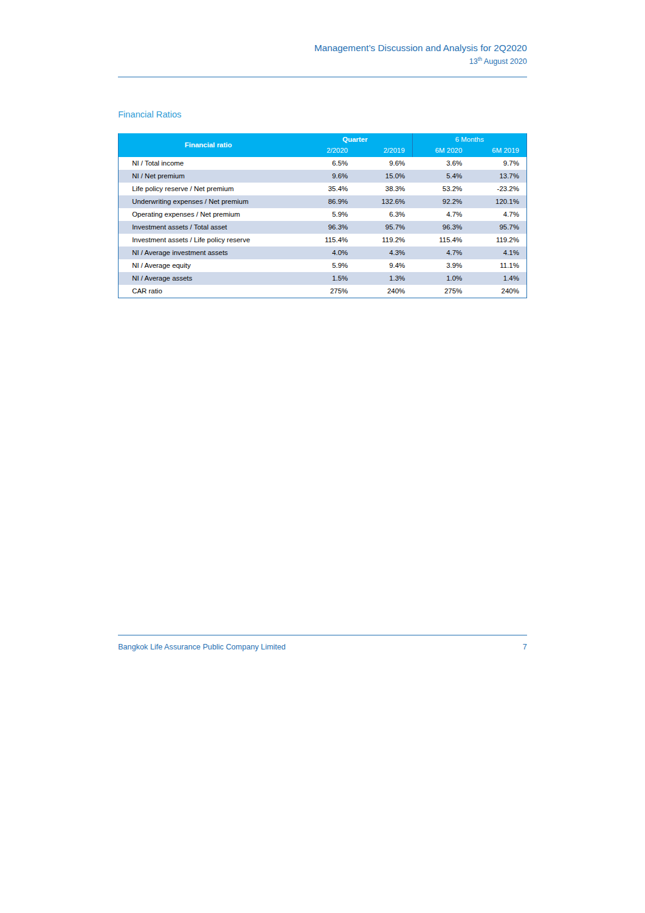Management’s Discussion and Analysis for 2Q2020
13th August 2020
Financial Ratios
| Financial ratio | Quarter | 6 Months |
| --- | --- | --- |
| 2/2020 | 2/2019 | 6M 2020 | 6M 2019 |
| NI / Total income | 6.5% | 9.6% | 3.6% | 9.7% |
| NI / Net premium | 9.6% | 15.0% | 5.4% | 13.7% |
| Life policy reserve / Net premium | 35.4% | 38.3% | 53.2% | -23.2% |
| Underwriting expenses / Net premium | 86.9% | 132.6% | 92.2% | 120.1% |
| Operating expenses / Net premium | 5.9% | 6.3% | 4.7% | 4.7% |
| Investment assets / Total asset | 96.3% | 95.7% | 96.3% | 95.7% |
| Investment assets / Life policy reserve | 115.4% | 119.2% | 115.4% | 119.2% |
| NI / Average investment assets | 4.0% | 4.3% | 4.7% | 4.1% |
| NI / Average equity | 5.9% | 9.4% | 3.9% | 11.1% |
| NI / Average assets | 1.5% | 1.3% | 1.0% | 1.4% |
| CAR ratio | 275% | 240% | 275% | 240% |
Bangkok Life Assurance Public Company Limited
7